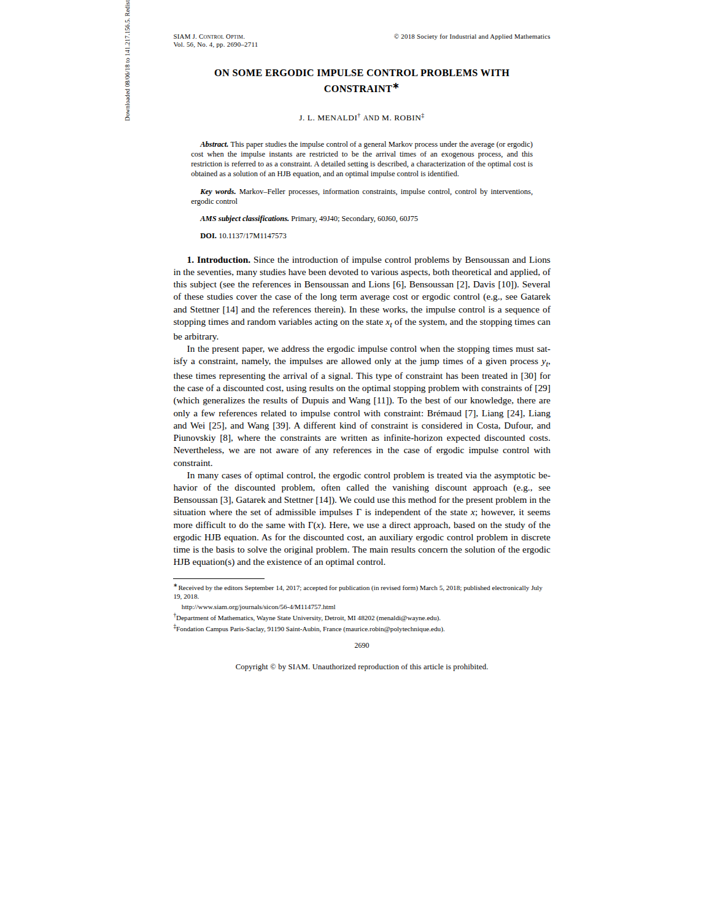Downloaded 08/06/18 to 141.217.156.5. Redistribution subject to SIAM license or copyright; see http://www.siam.org/journals/ojsa.php
SIAM J. Control Optim.
Vol. 56, No. 4, pp. 2690–2711
© 2018 Society for Industrial and Applied Mathematics
ON SOME ERGODIC IMPULSE CONTROL PROBLEMS WITH
CONSTRAINT∗
J. L. MENALDI† AND M. ROBIN‡
Abstract. This paper studies the impulse control of a general Markov process under the average (or ergodic) cost when the impulse instants are restricted to be the arrival times of an exogenous process, and this restriction is referred to as a constraint. A detailed setting is described, a characterization of the optimal cost is obtained as a solution of an HJB equation, and an optimal impulse control is identified.
Key words. Markov–Feller processes, information constraints, impulse control, control by interventions, ergodic control
AMS subject classifications. Primary, 49J40; Secondary, 60J60, 60J75
DOI. 10.1137/17M1147573
1. Introduction. Since the introduction of impulse control problems by Bensoussan and Lions in the seventies, many studies have been devoted to various aspects, both theoretical and applied, of this subject (see the references in Bensoussan and Lions [6], Bensoussan [2], Davis [10]). Several of these studies cover the case of the long term average cost or ergodic control (e.g., see Gatarek and Stettner [14] and the references therein). In these works, the impulse control is a sequence of stopping times and random variables acting on the state xt of the system, and the stopping times can be arbitrary.
In the present paper, we address the ergodic impulse control when the stopping times must satisfy a constraint, namely, the impulses are allowed only at the jump times of a given process yt, these times representing the arrival of a signal. This type of constraint has been treated in [30] for the case of a discounted cost, using results on the optimal stopping problem with constraints of [29] (which generalizes the results of Dupuis and Wang [11]). To the best of our knowledge, there are only a few references related to impulse control with constraint: Brémaud [7], Liang [24], Liang and Wei [25], and Wang [39]. A different kind of constraint is considered in Costa, Dufour, and Piunovskiy [8], where the constraints are written as infinite-horizon expected discounted costs. Nevertheless, we are not aware of any references in the case of ergodic impulse control with constraint.
In many cases of optimal control, the ergodic control problem is treated via the asymptotic behavior of the discounted problem, often called the vanishing discount approach (e.g., see Bensoussan [3], Gatarek and Stettner [14]). We could use this method for the present problem in the situation where the set of admissible impulses Γ is independent of the state x; however, it seems more difficult to do the same with Γ(x). Here, we use a direct approach, based on the study of the ergodic HJB equation. As for the discounted cost, an auxiliary ergodic control problem in discrete time is the basis to solve the original problem. The main results concern the solution of the ergodic HJB equation(s) and the existence of an optimal control.
∗Received by the editors September 14, 2017; accepted for publication (in revised form) March 5, 2018; published electronically July 19, 2018.
http://www.siam.org/journals/sicon/56-4/M114757.html
†Department of Mathematics, Wayne State University, Detroit, MI 48202 (menaldi@wayne.edu).
‡Fondation Campus Paris-Saclay, 91190 Saint-Aubin, France (maurice.robin@polytechnique.edu).
2690
Copyright © by SIAM. Unauthorized reproduction of this article is prohibited.